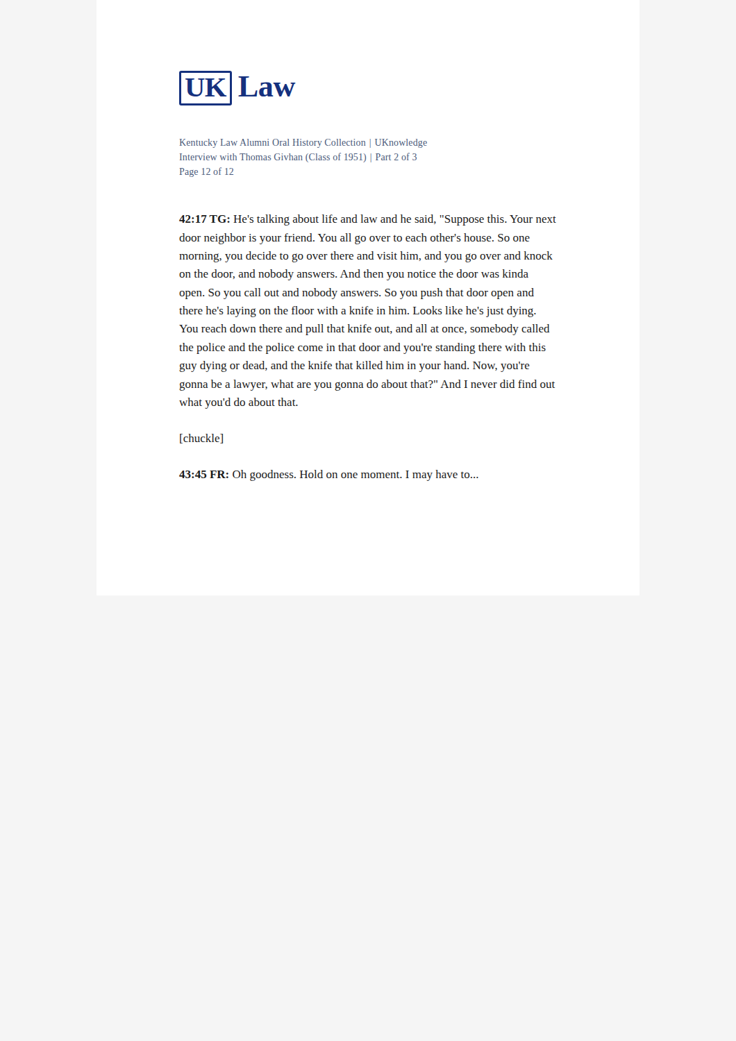UKLaw
Kentucky Law Alumni Oral History Collection|UKnowledge
Interview with Thomas Givhan (Class of 1951)|Part 2 of 3
Page 12 of 12
42:17 TG: He's talking about life and law and he said, "Suppose this. Your next door neighbor is your friend. You all go over to each other's house. So one morning, you decide to go over there and visit him, and you go over and knock on the door, and nobody answers. And then you notice the door was kinda open. So you call out and nobody answers. So you push that door open and there he's laying on the floor with a knife in him. Looks like he's just dying. You reach down there and pull that knife out, and all at once, somebody called the police and the police come in that door and you're standing there with this guy dying or dead, and the knife that killed him in your hand. Now, you're gonna be a lawyer, what are you gonna do about that?" And I never did find out what you'd do about that.
[chuckle]
43:45 FR: Oh goodness. Hold on one moment. I may have to...